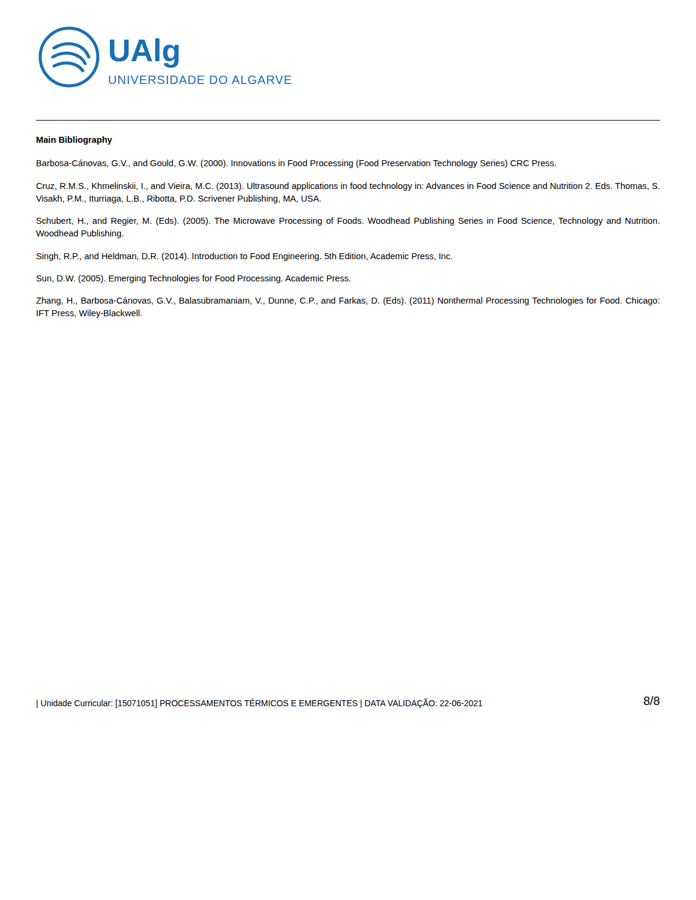UAlg UNIVERSIDADE DO ALGARVE
Main Bibliography
Barbosa-Cánovas, G.V., and Gould, G.W. (2000). Innovations in Food Processing (Food Preservation Technology Series) CRC Press.
Cruz, R.M.S., Khmelinskii, I., and Vieira, M.C. (2013). Ultrasound applications in food technology in: Advances in Food Science and Nutrition 2. Eds. Thomas, S. Visakh, P.M., Iturriaga, L.B., Ribotta, P.D. Scrivener Publishing, MA, USA.
Schubert, H., and Regier, M. (Eds). (2005). The Microwave Processing of Foods. Woodhead Publishing Series in Food Science, Technology and Nutrition. Woodhead Publishing.
Singh, R.P., and Heldman, D.R. (2014). Introduction to Food Engineering. 5th Edition, Academic Press, Inc.
Sun, D.W. (2005). Emerging Technologies for Food Processing. Academic Press.
Zhang, H., Barbosa-Cánovas, G.V., Balasubramaniam, V., Dunne, C.P., and Farkas, D. (Eds). (2011) Nonthermal Processing Technologies for Food. Chicago: IFT Press, Wiley-Blackwell.
| Unidade Curricular: [15071051] PROCESSAMENTOS TÉRMICOS E EMERGENTES | DATA VALIDAÇÃO: 22-06-2021
8/8